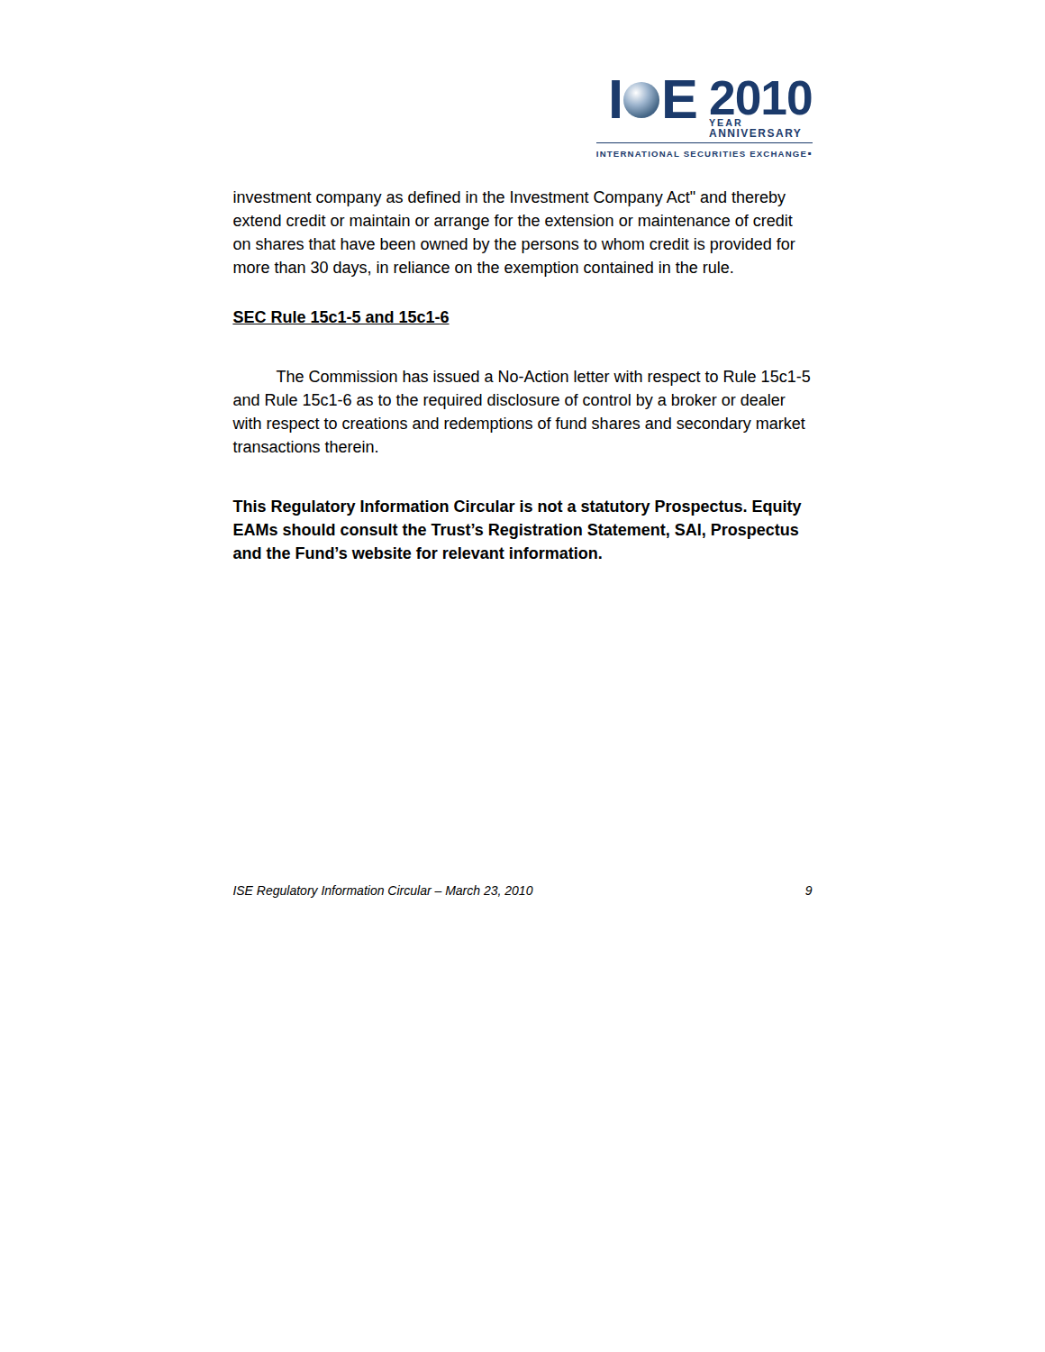I E
2010 YEAR ANNIVERSARY
INTERNATIONAL SECURITIES EXCHANGE▪
investment company as defined in the Investment Company Act" and thereby extend credit or maintain or arrange for the extension or maintenance of credit on shares that have been owned by the persons to whom credit is provided for more than 30 days, in reliance on the exemption contained in the rule.
SEC Rule 15c1-5 and 15c1-6
The Commission has issued a No-Action letter with respect to Rule 15c1-5 and Rule 15c1-6 as to the required disclosure of control by a broker or dealer with respect to creations and redemptions of fund shares and secondary market transactions therein.
This Regulatory Information Circular is not a statutory Prospectus. Equity EAMs should consult the Trust’s Registration Statement, SAI, Prospectus and the Fund’s website for relevant information.
ISE Regulatory Information Circular – March 23, 2010 9